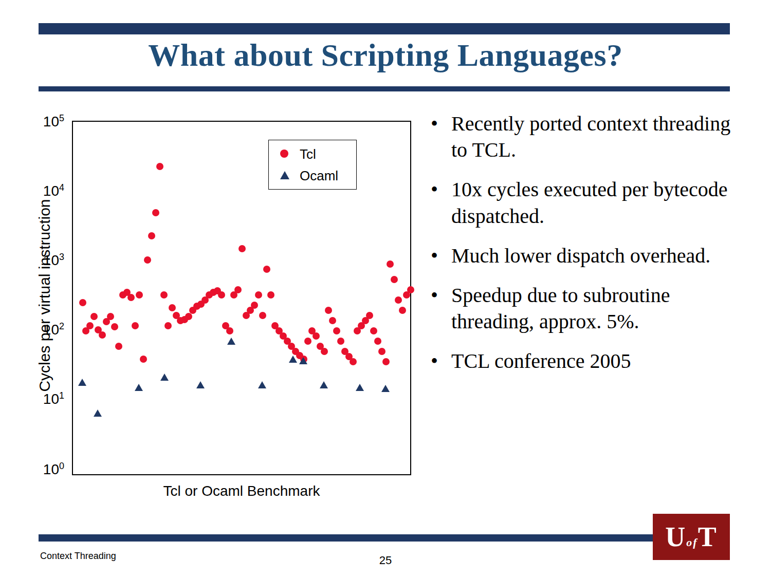What about Scripting Languages?
Cycles per virtual instruction
105
104
103
102
101
100
Tcl
Ocaml
Tcl or Ocaml Benchmark
Recently ported context threading to TCL.
10x cycles executed per bytecode dispatched.
Much lower dispatch overhead.
Speedup due to subroutine threading, approx. 5%.
TCL conference 2005
Context Threading
25
Uof T